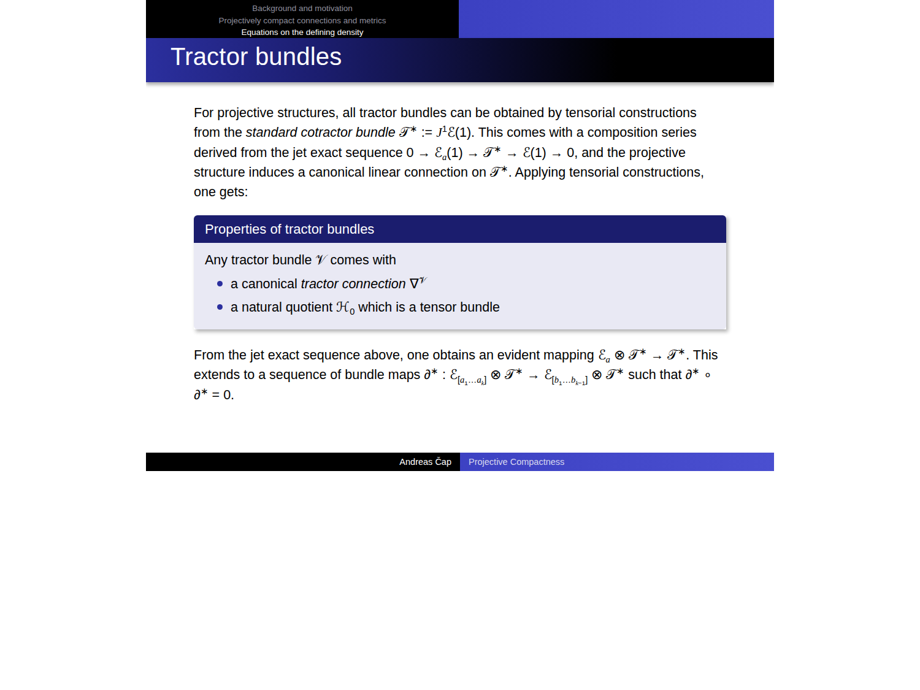Background and motivation
Projectively compact connections and metrics
Equations on the defining density
Tractor bundles
For projective structures, all tractor bundles can be obtained by tensorial constructions from the standard cotractor bundle 𝒯∗ := J1ℰ(1). This comes with a composition series derived from the jet exact sequence 0 → ℰa(1) → 𝒯∗ → ℰ(1) → 0, and the projective structure induces a canonical linear connection on 𝒯∗. Applying tensorial constructions, one gets:
Properties of tractor bundles
Any tractor bundle 𝒱 comes with
a canonical tractor connection ∇𝒱
a natural quotient ℋ0 which is a tensor bundle
From the jet exact sequence above, one obtains an evident mapping ℰa ⊗ 𝒯∗ → 𝒯∗. This extends to a sequence of bundle maps ∂∗ : ℰ[a1…ak] ⊗ 𝒯∗ → ℰ[b1…bk−1] ⊗ 𝒯∗ such that ∂∗ ∘ ∂∗ = 0.
Andreas Čap
Projective Compactness